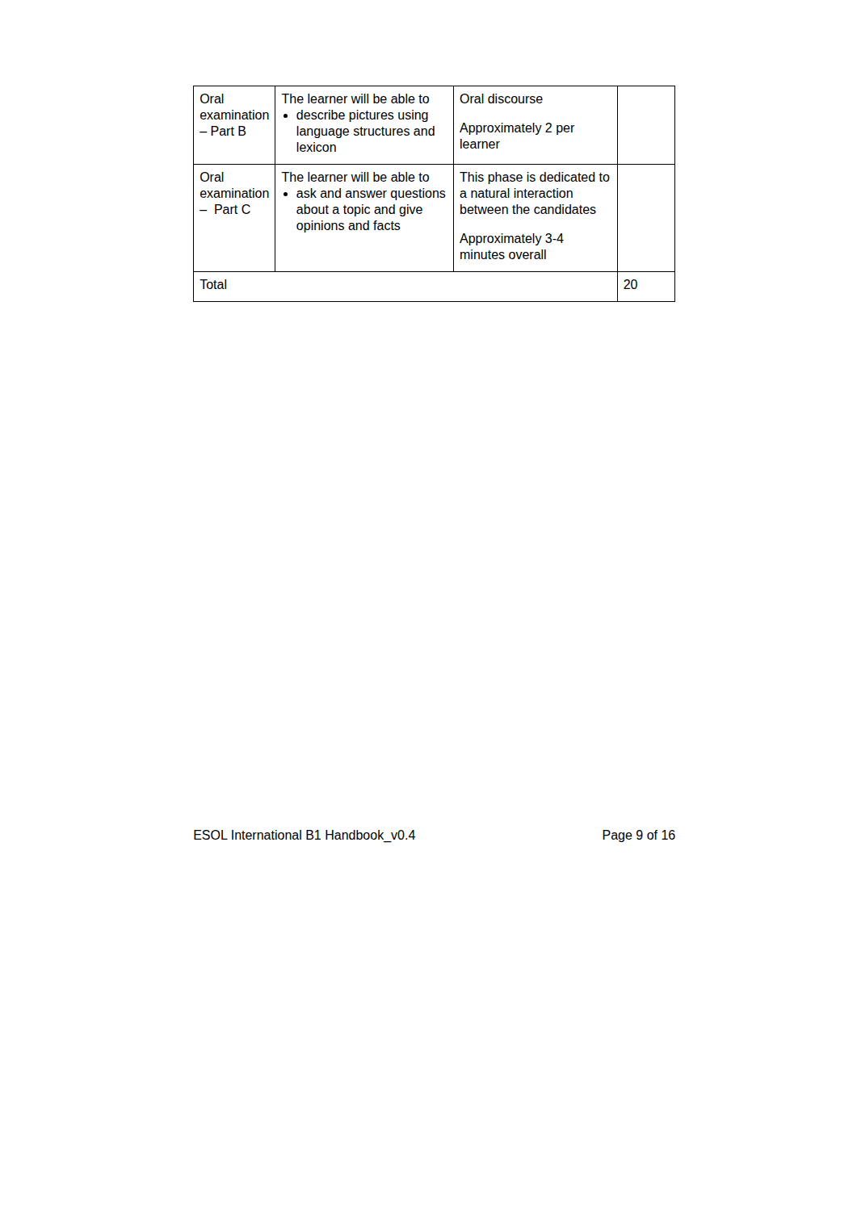| Oral examination – Part B | The learner will be able to describe pictures using language structures and lexicon | Oral discourse Approximately 2 per learner | |
| Oral examination – Part C | The learner will be able to ask and answer questions about a topic and give opinions and facts | This phase is dedicated to a natural interaction between the candidates Approximately 3-4 minutes overall | |
| Total | 20 |
ESOL International B1 Handbook_v0.4 Page 9 of 16